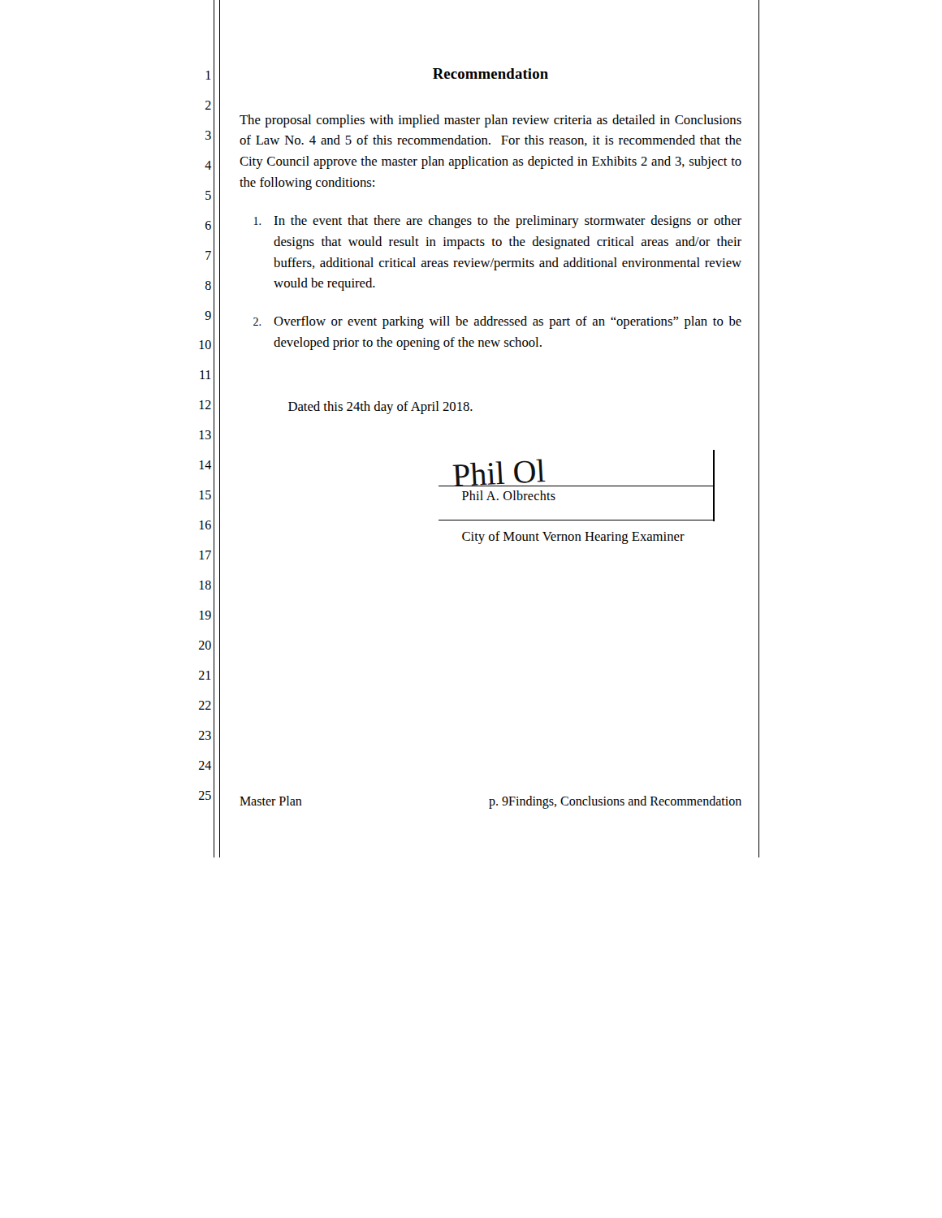1
2
3
4
5
6
7
8
9
10
11
12
13
14
15
16
17
18
19
20
21
22
23
24
25
Recommendation
The proposal complies with implied master plan review criteria as detailed in Conclusions of Law No. 4 and 5 of this recommendation. For this reason, it is recommended that the City Council approve the master plan application as depicted in Exhibits 2 and 3, subject to the following conditions:
In the event that there are changes to the preliminary stormwater designs or other designs that would result in impacts to the designated critical areas and/or their buffers, additional critical areas review/permits and additional environmental review would be required.
Overflow or event parking will be addressed as part of an “operations” plan to be developed prior to the opening of the new school.
Dated this 24th day of April 2018.
Phil Ol
Phil A. Olbrechts
City of Mount Vernon Hearing Examiner
Master Plan
p. 9Findings, Conclusions and Recommendation